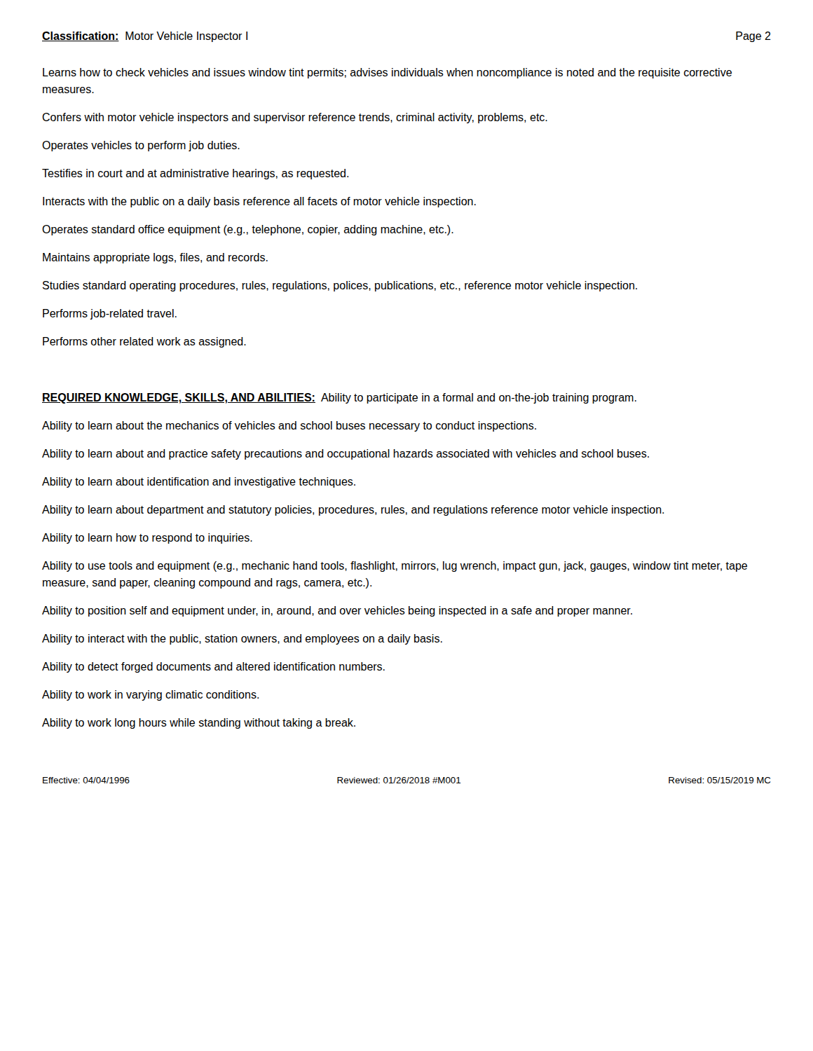Classification: Motor Vehicle Inspector I
Page 2
Learns how to check vehicles and issues window tint permits; advises individuals when noncompliance is noted and the requisite corrective measures.
Confers with motor vehicle inspectors and supervisor reference trends, criminal activity, problems, etc.
Operates vehicles to perform job duties.
Testifies in court and at administrative hearings, as requested.
Interacts with the public on a daily basis reference all facets of motor vehicle inspection.
Operates standard office equipment (e.g., telephone, copier, adding machine, etc.).
Maintains appropriate logs, files, and records.
Studies standard operating procedures, rules, regulations, polices, publications, etc., reference motor vehicle inspection.
Performs job-related travel.
Performs other related work as assigned.
REQUIRED KNOWLEDGE, SKILLS, AND ABILITIES: Ability to participate in a formal and on-the-job training program.
Ability to learn about the mechanics of vehicles and school buses necessary to conduct inspections.
Ability to learn about and practice safety precautions and occupational hazards associated with vehicles and school buses.
Ability to learn about identification and investigative techniques.
Ability to learn about department and statutory policies, procedures, rules, and regulations reference motor vehicle inspection.
Ability to learn how to respond to inquiries.
Ability to use tools and equipment (e.g., mechanic hand tools, flashlight, mirrors, lug wrench, impact gun, jack, gauges, window tint meter, tape measure, sand paper, cleaning compound and rags, camera, etc.).
Ability to position self and equipment under, in, around, and over vehicles being inspected in a safe and proper manner.
Ability to interact with the public, station owners, and employees on a daily basis.
Ability to detect forged documents and altered identification numbers.
Ability to work in varying climatic conditions.
Ability to work long hours while standing without taking a break.
Effective: 04/04/1996 Reviewed: 01/26/2018 #M001 Revised: 05/15/2019 MC